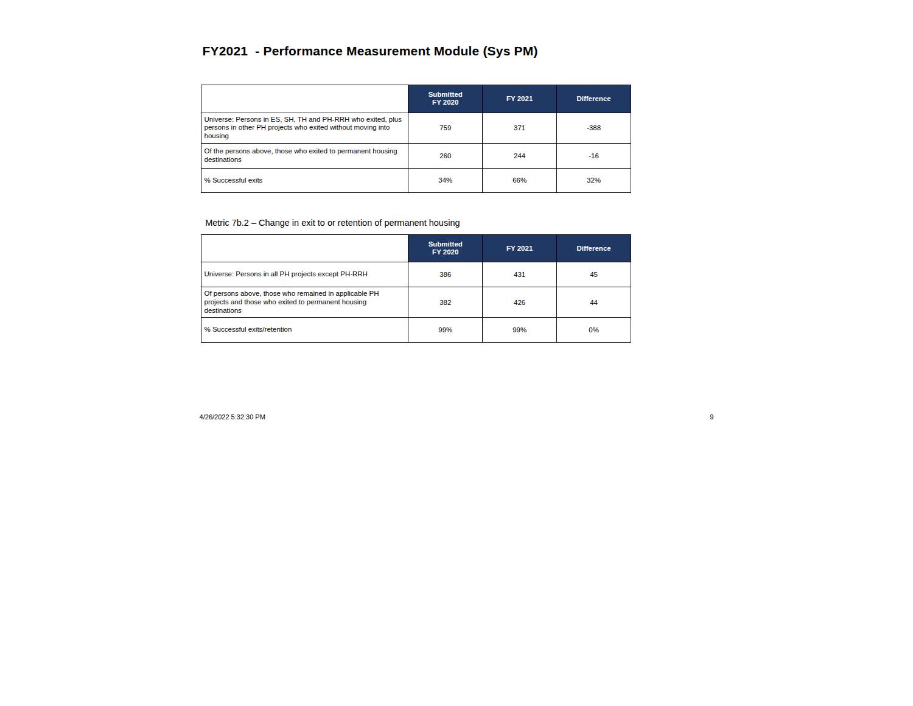FY2021 - Performance Measurement Module (Sys PM)
| | Submitted FY 2020 | FY 2021 | Difference |
| --- | --- | --- | --- |
| Universe: Persons in ES, SH, TH and PH-RRH who exited, plus persons in other PH projects who exited without moving into housing | 759 | 371 | -388 |
| Of the persons above, those who exited to permanent housing destinations | 260 | 244 | -16 |
| % Successful exits | 34% | 66% | 32% |
Metric 7b.2 – Change in exit to or retention of permanent housing
| | Submitted FY 2020 | FY 2021 | Difference |
| --- | --- | --- | --- |
| Universe: Persons in all PH projects except PH-RRH | 386 | 431 | 45 |
| Of persons above, those who remained in applicable PH projects and those who exited to permanent housing destinations | 382 | 426 | 44 |
| % Successful exits/retention | 99% | 99% | 0% |
4/26/2022 5:32:30 PM 9